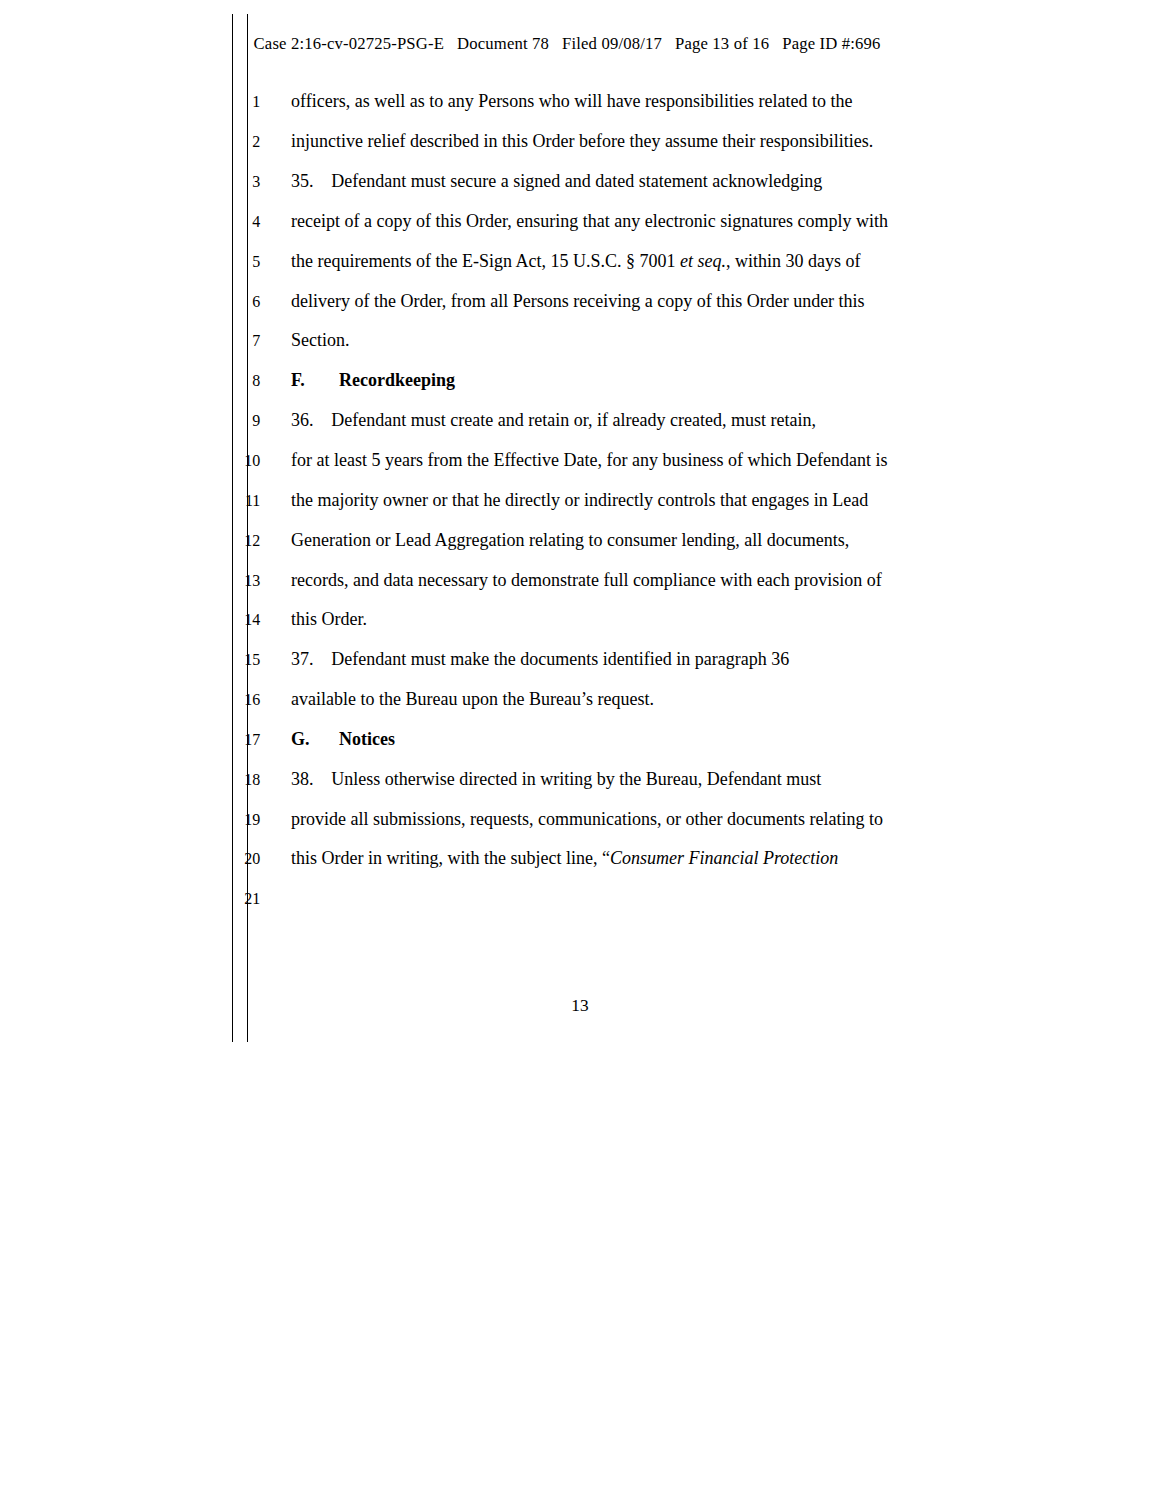Case 2:16-cv-02725-PSG-E Document 78 Filed 09/08/17 Page 13 of 16 Page ID #:696
1
2
3
4
5
6
7
8
9
10
11
12
13
14
15
16
17
18
19
20
21
officers, as well as to any Persons who will have responsibilities related to the
injunctive relief described in this Order before they assume their responsibilities.
35. Defendant must secure a signed and dated statement acknowledging
receipt of a copy of this Order, ensuring that any electronic signatures comply with
the requirements of the E-Sign Act, 15 U.S.C. § 7001 et seq., within 30 days of
delivery of the Order, from all Persons receiving a copy of this Order under this
Section.
F. Recordkeeping
36. Defendant must create and retain or, if already created, must retain,
for at least 5 years from the Effective Date, for any business of which Defendant is
the majority owner or that he directly or indirectly controls that engages in Lead
Generation or Lead Aggregation relating to consumer lending, all documents,
records, and data necessary to demonstrate full compliance with each provision of
this Order.
37. Defendant must make the documents identified in paragraph 36
available to the Bureau upon the Bureau’s request.
G. Notices
38. Unless otherwise directed in writing by the Bureau, Defendant must
provide all submissions, requests, communications, or other documents relating to
this Order in writing, with the subject line, “Consumer Financial Protection
13